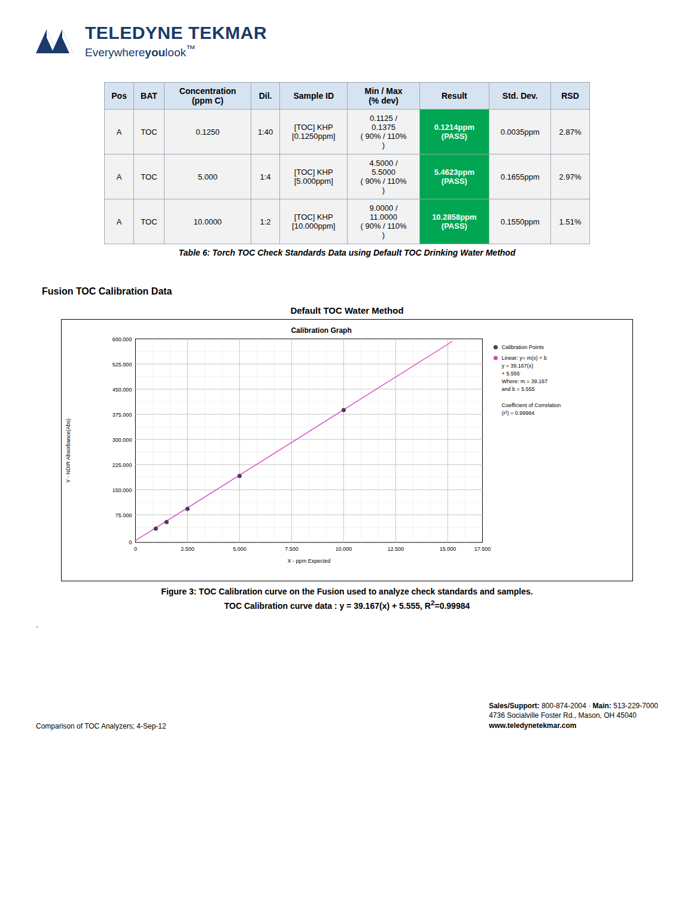TELEDYNE TEKMAR
Everywhereyoulook™
| Pos | BAT | Concentration (ppm C) | Dil. | Sample ID | Min / Max (% dev) | Result | Std. Dev. | RSD |
| --- | --- | --- | --- | --- | --- | --- | --- | --- |
| A | TOC | 0.1250 | 1:40 | [TOC] KHP [0.1250ppm] | 0.1125 / 0.1375 ( 90% / 110% ) | 0.1214ppm (PASS) | 0.0035ppm | 2.87% |
| A | TOC | 5.000 | 1:4 | [TOC] KHP [5.000ppm] | 4.5000 / 5.5000 ( 90% / 110% ) | 5.4623ppm (PASS) | 0.1655ppm | 2.97% |
| A | TOC | 10.0000 | 1:2 | [TOC] KHP [10.000ppm] | 9.0000 / 11.0000 ( 90% / 110% ) | 10.2858ppm (PASS) | 0.1550ppm | 1.51% |
Table 6: Torch TOC Check Standards Data using Default TOC Drinking Water Method
Fusion TOC Calibration Data
Default TOC Water Method
Y - NDIR Absorbance(Abs)
Calibration Graph 600.000 525.000 450.000 375.000 300.000 225.000 150.000 75.000 0 0 2.500 5.000 7.500 10.000 12.500 15.000 17.500 X - ppm Expected Calibration Points Linear: y= m(x) + b y = 39.167(x) + 5.555 Where: m = 39.167 and b = 5.555 Coefficient of Correlation (r²) = 0.99984
Figure 3: TOC Calibration curve on the Fusion used to analyze check standards and samples.
TOC Calibration curve data : y = 39.167(x) + 5.555, R2=0.99984
.
Comparison of TOC Analyzers; 4-Sep-12
Sales/Support: 800-874-2004 · Main: 513-229-7000
4736 Socialville Foster Rd., Mason, OH 45040
www.teledynetekmar.com